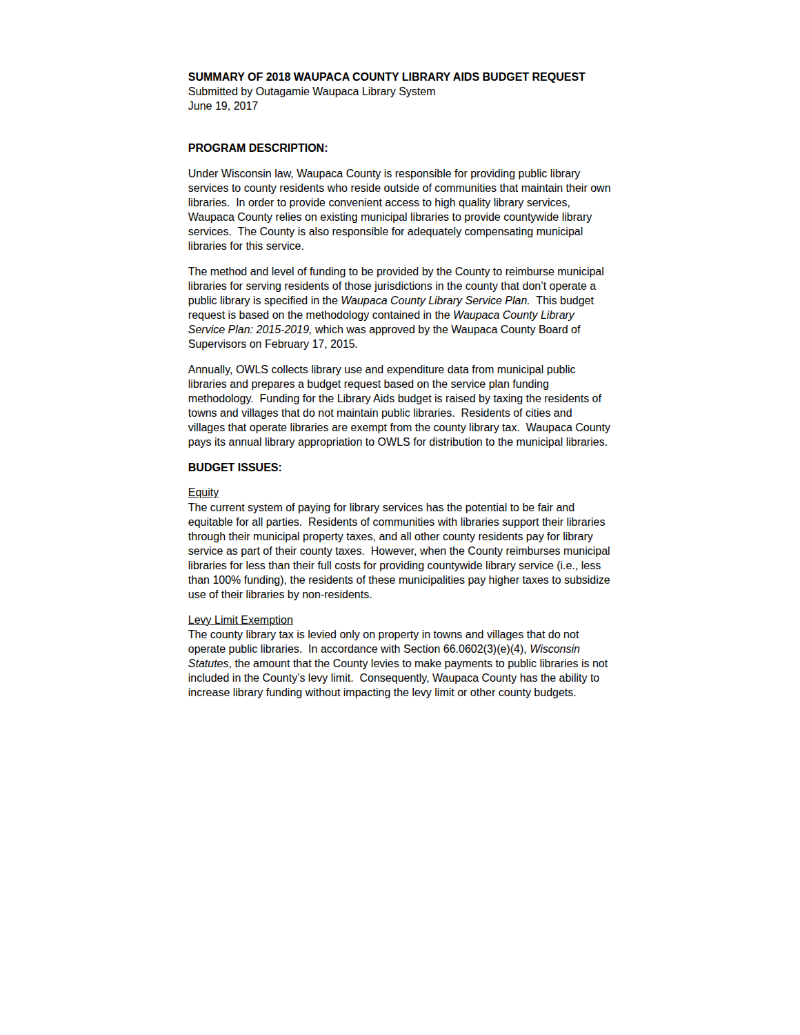SUMMARY OF 2018 WAUPACA COUNTY LIBRARY AIDS BUDGET REQUEST
Submitted by Outagamie Waupaca Library System
June 19, 2017
Program Description:
Under Wisconsin law, Waupaca County is responsible for providing public library services to county residents who reside outside of communities that maintain their own libraries. In order to provide convenient access to high quality library services, Waupaca County relies on existing municipal libraries to provide countywide library services. The County is also responsible for adequately compensating municipal libraries for this service.
The method and level of funding to be provided by the County to reimburse municipal libraries for serving residents of those jurisdictions in the county that don’t operate a public library is specified in the Waupaca County Library Service Plan. This budget request is based on the methodology contained in the Waupaca County Library Service Plan: 2015-2019, which was approved by the Waupaca County Board of Supervisors on February 17, 2015.
Annually, OWLS collects library use and expenditure data from municipal public libraries and prepares a budget request based on the service plan funding methodology. Funding for the Library Aids budget is raised by taxing the residents of towns and villages that do not maintain public libraries. Residents of cities and villages that operate libraries are exempt from the county library tax. Waupaca County pays its annual library appropriation to OWLS for distribution to the municipal libraries.
Budget Issues:
Equity
The current system of paying for library services has the potential to be fair and equitable for all parties. Residents of communities with libraries support their libraries through their municipal property taxes, and all other county residents pay for library service as part of their county taxes. However, when the County reimburses municipal libraries for less than their full costs for providing countywide library service (i.e., less than 100% funding), the residents of these municipalities pay higher taxes to subsidize use of their libraries by non-residents.
Levy Limit Exemption
The county library tax is levied only on property in towns and villages that do not operate public libraries. In accordance with Section 66.0602(3)(e)(4), Wisconsin Statutes, the amount that the County levies to make payments to public libraries is not included in the County’s levy limit. Consequently, Waupaca County has the ability to increase library funding without impacting the levy limit or other county budgets.